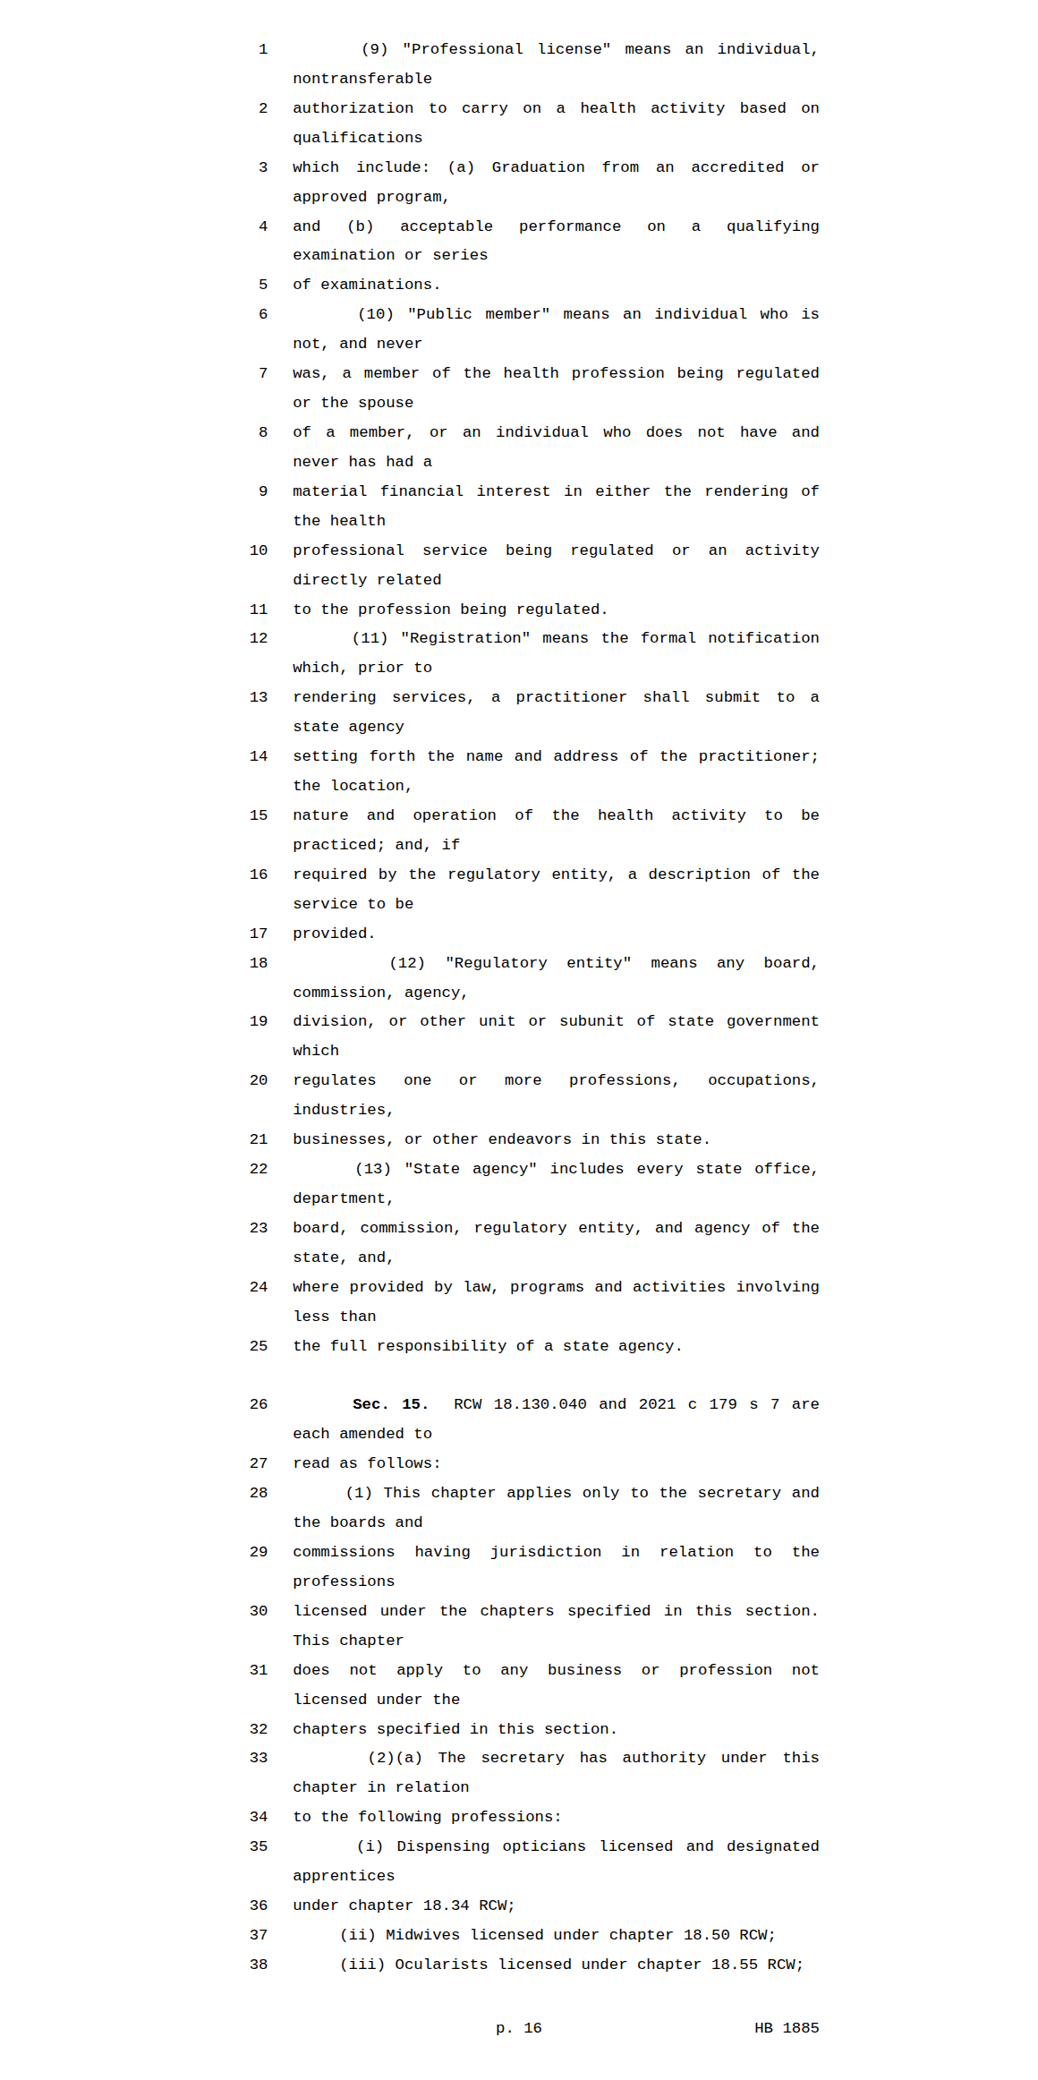1 (9) "Professional license" means an individual, nontransferable
2 authorization to carry on a health activity based on qualifications
3 which include: (a) Graduation from an accredited or approved program,
4 and (b) acceptable performance on a qualifying examination or series
5 of examinations.
6 (10) "Public member" means an individual who is not, and never
7 was, a member of the health profession being regulated or the spouse
8 of a member, or an individual who does not have and never has had a
9 material financial interest in either the rendering of the health
10 professional service being regulated or an activity directly related
11 to the profession being regulated.
12 (11) "Registration" means the formal notification which, prior to
13 rendering services, a practitioner shall submit to a state agency
14 setting forth the name and address of the practitioner; the location,
15 nature and operation of the health activity to be practiced; and, if
16 required by the regulatory entity, a description of the service to be
17 provided.
18 (12) "Regulatory entity" means any board, commission, agency,
19 division, or other unit or subunit of state government which
20 regulates one or more professions, occupations, industries,
21 businesses, or other endeavors in this state.
22 (13) "State agency" includes every state office, department,
23 board, commission, regulatory entity, and agency of the state, and,
24 where provided by law, programs and activities involving less than
25 the full responsibility of a state agency.
26 Sec. 15. RCW 18.130.040 and 2021 c 179 s 7 are each amended to
27 read as follows:
28 (1) This chapter applies only to the secretary and the boards and
29 commissions having jurisdiction in relation to the professions
30 licensed under the chapters specified in this section. This chapter
31 does not apply to any business or profession not licensed under the
32 chapters specified in this section.
33 (2)(a) The secretary has authority under this chapter in relation
34 to the following professions:
35 (i) Dispensing opticians licensed and designated apprentices
36 under chapter 18.34 RCW;
37 (ii) Midwives licensed under chapter 18.50 RCW;
38 (iii) Ocularists licensed under chapter 18.55 RCW;
p. 16 HB 1885